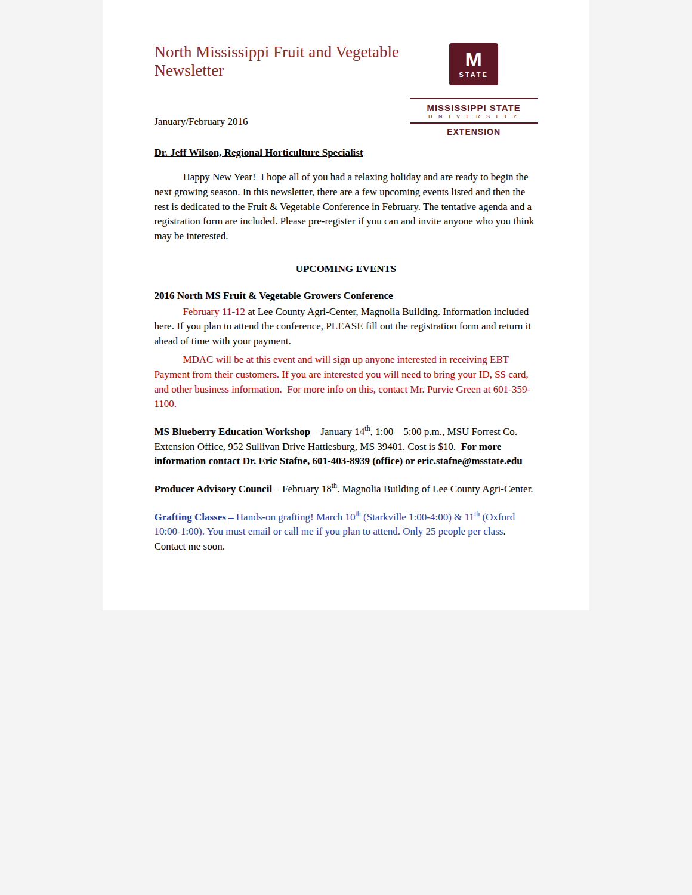MSTATE
MISSISSIPPI STATEU N I V E R S I T Y
EXTENSION
North Mississippi Fruit and Vegetable Newsletter
January/February 2016
Dr. Jeff Wilson, Regional Horticulture Specialist
Happy New Year! I hope all of you had a relaxing holiday and are ready to begin the next growing season. In this newsletter, there are a few upcoming events listed and then the rest is dedicated to the Fruit & Vegetable Conference in February. The tentative agenda and a registration form are included. Please pre-register if you can and invite anyone who you think may be interested.
UPCOMING EVENTS
2016 North MS Fruit & Vegetable Growers Conference
February 11-12 at Lee County Agri-Center, Magnolia Building. Information included here. If you plan to attend the conference, PLEASE fill out the registration form and return it ahead of time with your payment.
MDAC will be at this event and will sign up anyone interested in receiving EBT Payment from their customers. If you are interested you will need to bring your ID, SS card, and other business information. For more info on this, contact Mr. Purvie Green at 601-359-1100.
MS Blueberry Education Workshop – January 14th, 1:00 – 5:00 p.m., MSU Forrest Co. Extension Office, 952 Sullivan Drive Hattiesburg, MS 39401. Cost is $10. For more information contact Dr. Eric Stafne, 601-403-8939 (office) or eric.stafne@msstate.edu
Producer Advisory Council – February 18th. Magnolia Building of Lee County Agri-Center.
Grafting Classes – Hands-on grafting! March 10th (Starkville 1:00-4:00) & 11th (Oxford 10:00-1:00). You must email or call me if you plan to attend. Only 25 people per class. Contact me soon.